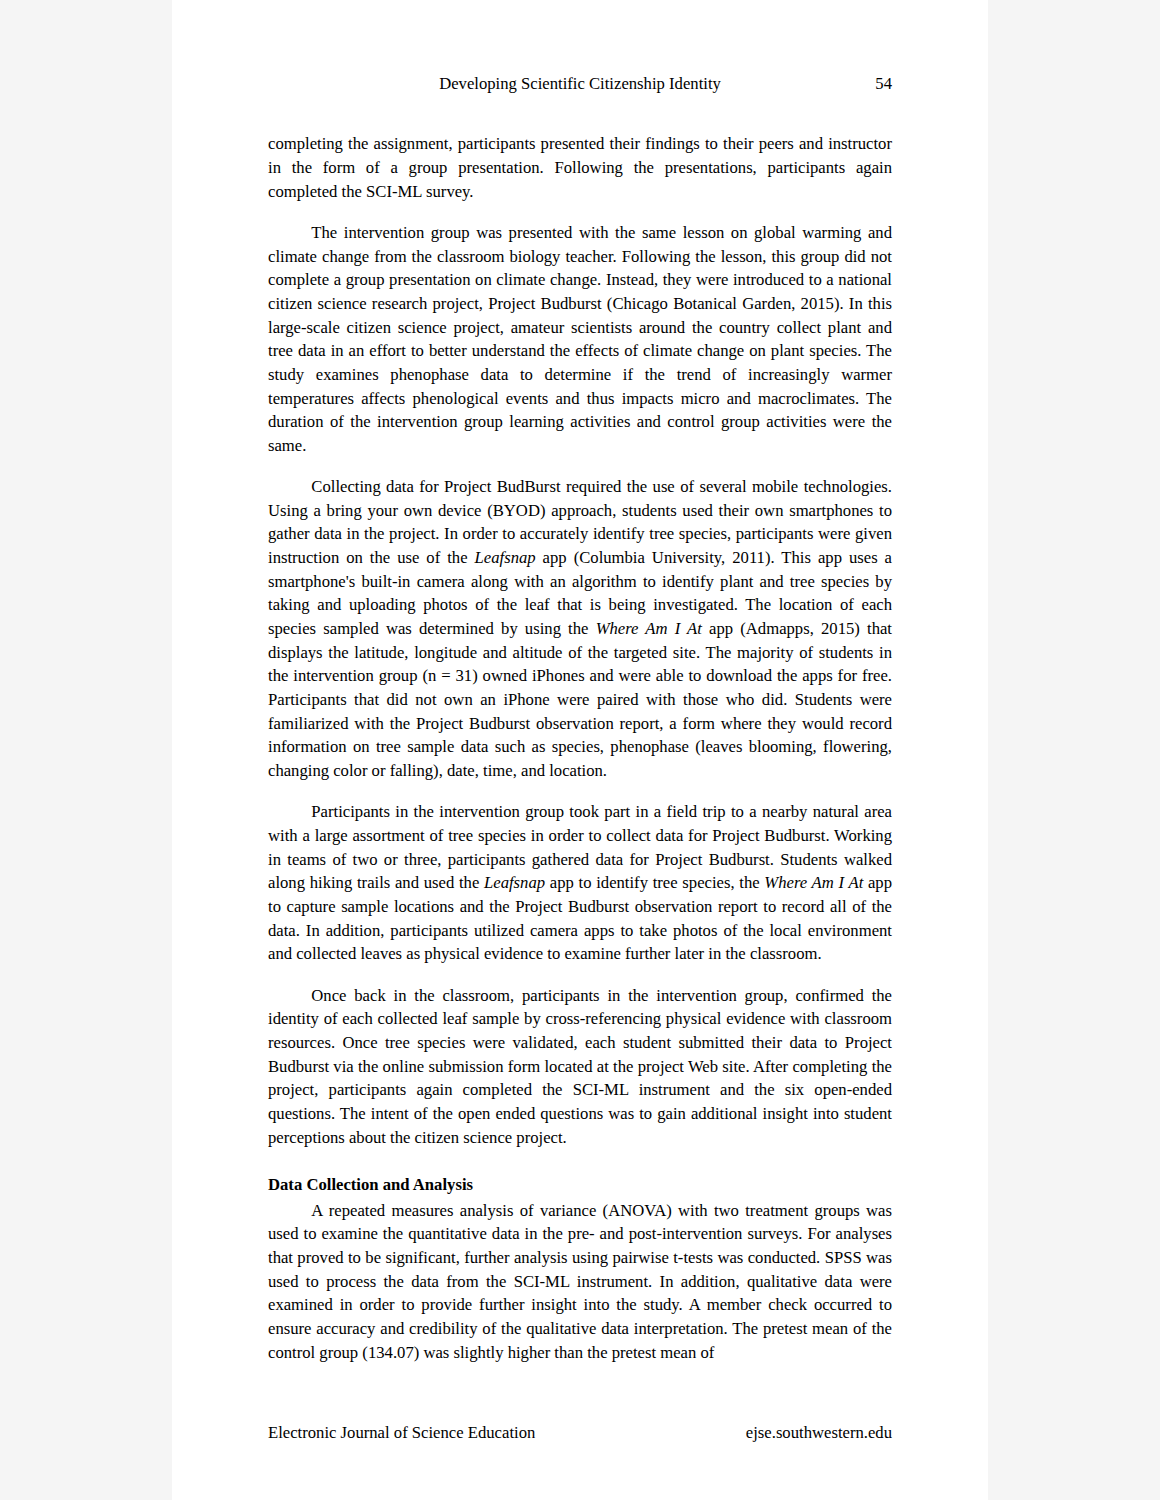Developing Scientific Citizenship Identity 54
completing the assignment, participants presented their findings to their peers and instructor in the form of a group presentation. Following the presentations, participants again completed the SCI-ML survey.
The intervention group was presented with the same lesson on global warming and climate change from the classroom biology teacher. Following the lesson, this group did not complete a group presentation on climate change. Instead, they were introduced to a national citizen science research project, Project Budburst (Chicago Botanical Garden, 2015). In this large-scale citizen science project, amateur scientists around the country collect plant and tree data in an effort to better understand the effects of climate change on plant species. The study examines phenophase data to determine if the trend of increasingly warmer temperatures affects phenological events and thus impacts micro and macroclimates. The duration of the intervention group learning activities and control group activities were the same.
Collecting data for Project BudBurst required the use of several mobile technologies. Using a bring your own device (BYOD) approach, students used their own smartphones to gather data in the project. In order to accurately identify tree species, participants were given instruction on the use of the Leafsnap app (Columbia University, 2011). This app uses a smartphone's built-in camera along with an algorithm to identify plant and tree species by taking and uploading photos of the leaf that is being investigated. The location of each species sampled was determined by using the Where Am I At app (Admapps, 2015) that displays the latitude, longitude and altitude of the targeted site. The majority of students in the intervention group (n = 31) owned iPhones and were able to download the apps for free. Participants that did not own an iPhone were paired with those who did. Students were familiarized with the Project Budburst observation report, a form where they would record information on tree sample data such as species, phenophase (leaves blooming, flowering, changing color or falling), date, time, and location.
Participants in the intervention group took part in a field trip to a nearby natural area with a large assortment of tree species in order to collect data for Project Budburst. Working in teams of two or three, participants gathered data for Project Budburst. Students walked along hiking trails and used the Leafsnap app to identify tree species, the Where Am I At app to capture sample locations and the Project Budburst observation report to record all of the data. In addition, participants utilized camera apps to take photos of the local environment and collected leaves as physical evidence to examine further later in the classroom.
Once back in the classroom, participants in the intervention group, confirmed the identity of each collected leaf sample by cross-referencing physical evidence with classroom resources. Once tree species were validated, each student submitted their data to Project Budburst via the online submission form located at the project Web site. After completing the project, participants again completed the SCI-ML instrument and the six open-ended questions. The intent of the open ended questions was to gain additional insight into student perceptions about the citizen science project.
Data Collection and Analysis
A repeated measures analysis of variance (ANOVA) with two treatment groups was used to examine the quantitative data in the pre- and post-intervention surveys. For analyses that proved to be significant, further analysis using pairwise t-tests was conducted. SPSS was used to process the data from the SCI-ML instrument. In addition, qualitative data were examined in order to provide further insight into the study. A member check occurred to ensure accuracy and credibility of the qualitative data interpretation. The pretest mean of the control group (134.07) was slightly higher than the pretest mean of
Electronic Journal of Science Education ejse.southwestern.edu